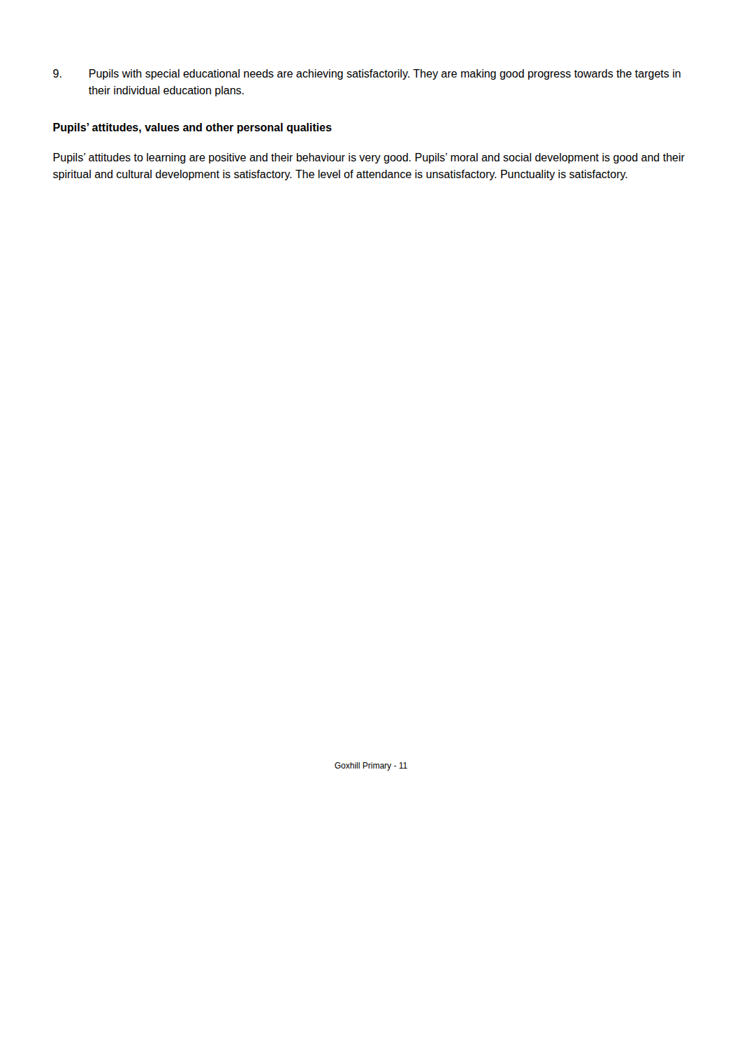9.
Pupils with special educational needs are achieving satisfactorily. They are making good progress towards the targets in their individual education plans.
Pupils’ attitudes, values and other personal qualities
Pupils’ attitudes to learning are positive and their behaviour is very good. Pupils’ moral and social development is good and their spiritual and cultural development is satisfactory. The level of attendance is unsatisfactory. Punctuality is satisfactory.
Goxhill Primary - 11